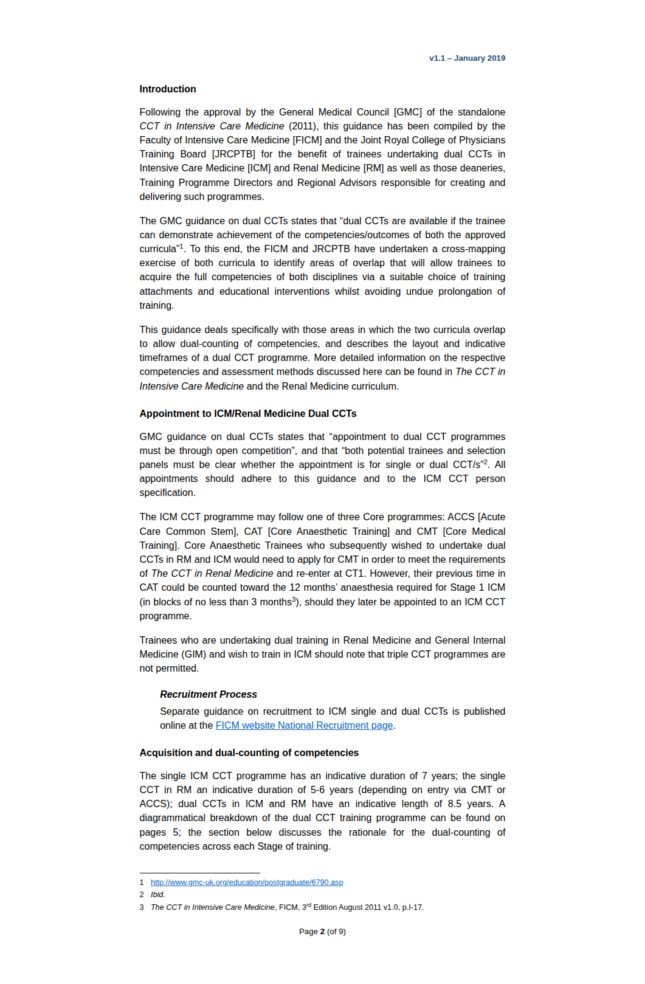v1.1 – January 2019
Introduction
Following the approval by the General Medical Council [GMC] of the standalone CCT in Intensive Care Medicine (2011), this guidance has been compiled by the Faculty of Intensive Care Medicine [FICM] and the Joint Royal College of Physicians Training Board [JRCPTB] for the benefit of trainees undertaking dual CCTs in Intensive Care Medicine [ICM] and Renal Medicine [RM] as well as those deaneries, Training Programme Directors and Regional Advisors responsible for creating and delivering such programmes.
The GMC guidance on dual CCTs states that “dual CCTs are available if the trainee can demonstrate achievement of the competencies/outcomes of both the approved curricula”1. To this end, the FICM and JRCPTB have undertaken a cross-mapping exercise of both curricula to identify areas of overlap that will allow trainees to acquire the full competencies of both disciplines via a suitable choice of training attachments and educational interventions whilst avoiding undue prolongation of training.
This guidance deals specifically with those areas in which the two curricula overlap to allow dual-counting of competencies, and describes the layout and indicative timeframes of a dual CCT programme. More detailed information on the respective competencies and assessment methods discussed here can be found in The CCT in Intensive Care Medicine and the Renal Medicine curriculum.
Appointment to ICM/Renal Medicine Dual CCTs
GMC guidance on dual CCTs states that “appointment to dual CCT programmes must be through open competition”, and that “both potential trainees and selection panels must be clear whether the appointment is for single or dual CCT/s”2. All appointments should adhere to this guidance and to the ICM CCT person specification.
The ICM CCT programme may follow one of three Core programmes: ACCS [Acute Care Common Stem], CAT [Core Anaesthetic Training] and CMT [Core Medical Training]. Core Anaesthetic Trainees who subsequently wished to undertake dual CCTs in RM and ICM would need to apply for CMT in order to meet the requirements of The CCT in Renal Medicine and re-enter at CT1. However, their previous time in CAT could be counted toward the 12 months’ anaesthesia required for Stage 1 ICM (in blocks of no less than 3 months3), should they later be appointed to an ICM CCT programme.
Trainees who are undertaking dual training in Renal Medicine and General Internal Medicine (GIM) and wish to train in ICM should note that triple CCT programmes are not permitted.
Recruitment Process
Separate guidance on recruitment to ICM single and dual CCTs is published online at the FICM website National Recruitment page.
Acquisition and dual-counting of competencies
The single ICM CCT programme has an indicative duration of 7 years; the single CCT in RM an indicative duration of 5-6 years (depending on entry via CMT or ACCS); dual CCTs in ICM and RM have an indicative length of 8.5 years. A diagrammatical breakdown of the dual CCT training programme can be found on pages 5; the section below discusses the rationale for the dual-counting of competencies across each Stage of training.
1 http://www.gmc-uk.org/education/postgraduate/6790.asp
2 Ibid.
3 The CCT in Intensive Care Medicine, FICM, 3rd Edition August 2011 v1.0, p.I-17.
Page 2 (of 9)